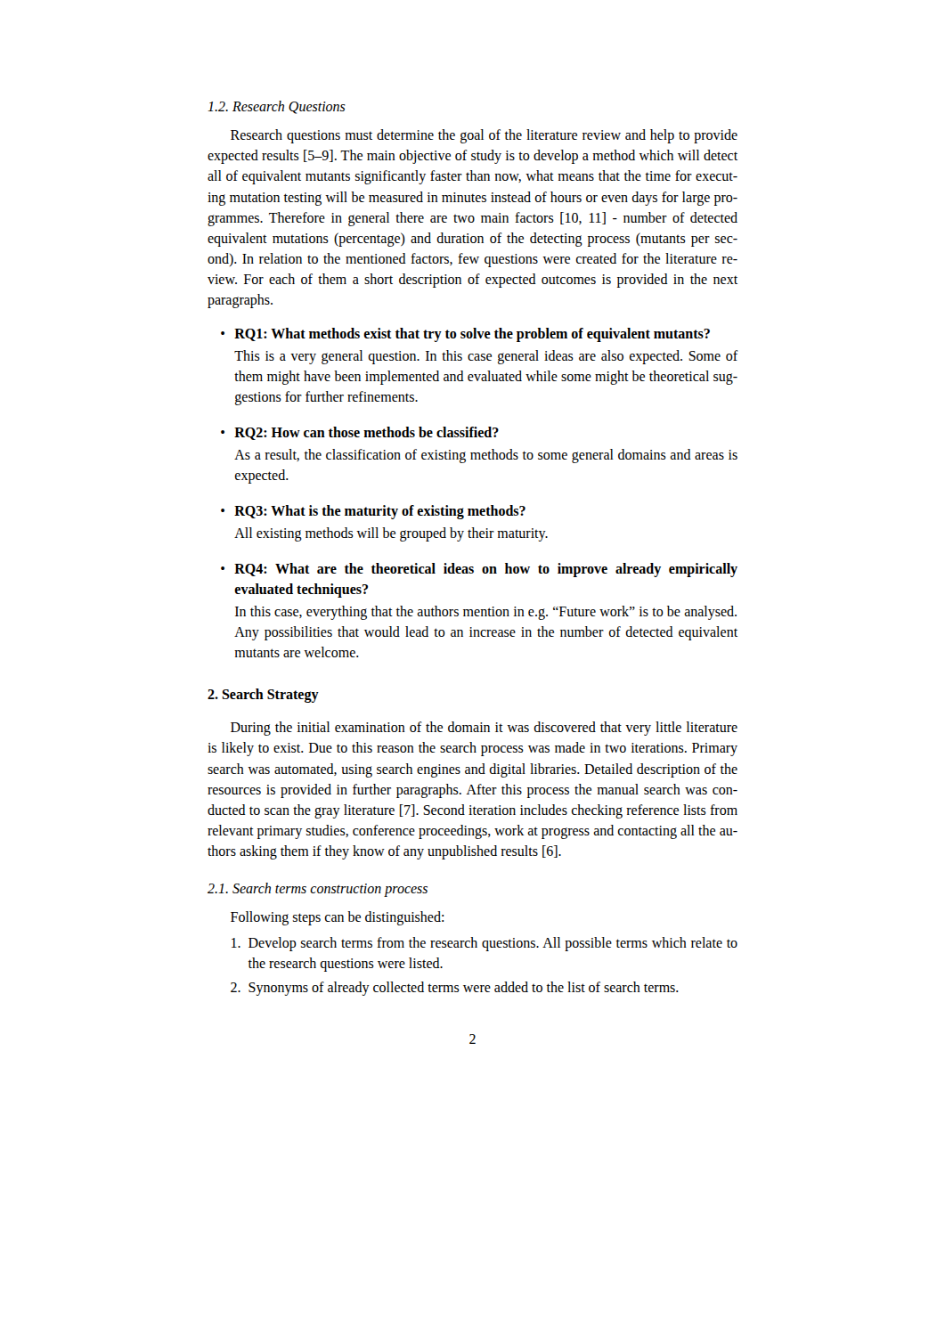1.2. Research Questions
Research questions must determine the goal of the literature review and help to provide expected results [5–9]. The main objective of study is to develop a method which will detect all of equivalent mutants significantly faster than now, what means that the time for executing mutation testing will be measured in minutes instead of hours or even days for large programmes. Therefore in general there are two main factors [10, 11] - number of detected equivalent mutations (percentage) and duration of the detecting process (mutants per second). In relation to the mentioned factors, few questions were created for the literature review. For each of them a short description of expected outcomes is provided in the next paragraphs.
RQ1: What methods exist that try to solve the problem of equivalent mutants? This is a very general question. In this case general ideas are also expected. Some of them might have been implemented and evaluated while some might be theoretical suggestions for further refinements.
RQ2: How can those methods be classified? As a result, the classification of existing methods to some general domains and areas is expected.
RQ3: What is the maturity of existing methods? All existing methods will be grouped by their maturity.
RQ4: What are the theoretical ideas on how to improve already empirically evaluated techniques? In this case, everything that the authors mention in e.g. “Future work” is to be analysed. Any possibilities that would lead to an increase in the number of detected equivalent mutants are welcome.
2. Search Strategy
During the initial examination of the domain it was discovered that very little literature is likely to exist. Due to this reason the search process was made in two iterations. Primary search was automated, using search engines and digital libraries. Detailed description of the resources is provided in further paragraphs. After this process the manual search was conducted to scan the gray literature [7]. Second iteration includes checking reference lists from relevant primary studies, conference proceedings, work at progress and contacting all the authors asking them if they know of any unpublished results [6].
2.1. Search terms construction process
Following steps can be distinguished:
Develop search terms from the research questions. All possible terms which relate to the research questions were listed.
Synonyms of already collected terms were added to the list of search terms.
2